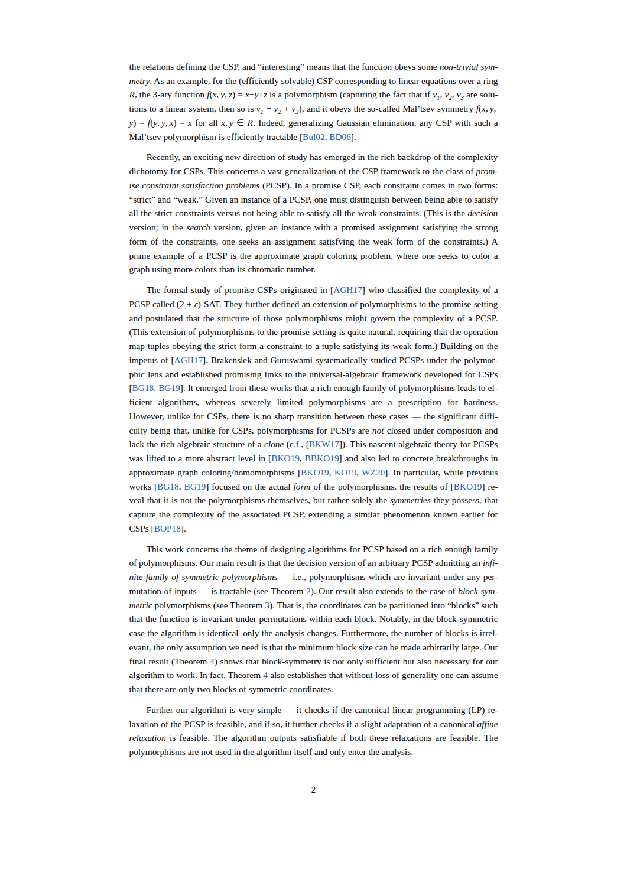the relations defining the CSP, and “interesting” means that the function obeys some non-trivial symmetry. As an example, for the (efficiently solvable) CSP corresponding to linear equations over a ring R, the 3-ary function f(x, y, z) = x−y+z is a polymorphism (capturing the fact that if v1, v2, v3 are solutions to a linear system, then so is v1 − v2 + v3), and it obeys the so-called Mal’tsev symmetry f(x, y, y) = f(y, y, x) = x for all x, y ∈ R. Indeed, generalizing Gaussian elimination, any CSP with such a Mal’tsev polymorphism is efficiently tractable [Bul02, BD06].
Recently, an exciting new direction of study has emerged in the rich backdrop of the complexity dichotomy for CSPs. This concerns a vast generalization of the CSP framework to the class of promise constraint satisfaction problems (PCSP). In a promise CSP, each constraint comes in two forms: “strict” and “weak.” Given an instance of a PCSP, one must distinguish between being able to satisfy all the strict constraints versus not being able to satisfy all the weak constraints. (This is the decision version; in the search version, given an instance with a promised assignment satisfying the strong form of the constraints, one seeks an assignment satisfying the weak form of the constraints.) A prime example of a PCSP is the approximate graph coloring problem, where one seeks to color a graph using more colors than its chromatic number.
The formal study of promise CSPs originated in [AGH17] who classified the complexity of a PCSP called (2 + ε)-SAT. They further defined an extension of polymorphisms to the promise setting and postulated that the structure of those polymorphisms might govern the complexity of a PCSP. (This extension of polymorphisms to the promise setting is quite natural, requiring that the operation map tuples obeying the strict form a constraint to a tuple satisfying its weak form.) Building on the impetus of [AGH17], Brakensiek and Guruswami systematically studied PCSPs under the polymorphic lens and established promising links to the universal-algebraic framework developed for CSPs [BG18, BG19]. It emerged from these works that a rich enough family of polymorphisms leads to efficient algorithms, whereas severely limited polymorphisms are a prescription for hardness. However, unlike for CSPs, there is no sharp transition between these cases — the significant difficulty being that, unlike for CSPs, polymorphisms for PCSPs are not closed under composition and lack the rich algebraic structure of a clone (c.f., [BKW17]). This nascent algebraic theory for PCSPs was lifted to a more abstract level in [BKO19, BBKO19] and also led to concrete breakthroughs in approximate graph coloring/homomorphisms [BKO19, KO19, WZ20]. In particular, while previous works [BG18, BG19] focused on the actual form of the polymorphisms, the results of [BKO19] reveal that it is not the polymorphisms themselves, but rather solely the symmetries they possess, that capture the complexity of the associated PCSP, extending a similar phenomenon known earlier for CSPs [BOP18].
This work concerns the theme of designing algorithms for PCSP based on a rich enough family of polymorphisms. Our main result is that the decision version of an arbitrary PCSP admitting an infinite family of symmetric polymorphisms — i.e., polymorphisms which are invariant under any permutation of inputs — is tractable (see Theorem 2). Our result also extends to the case of block-symmetric polymorphisms (see Theorem 3). That is, the coordinates can be partitioned into “blocks” such that the function is invariant under permutations within each block. Notably, in the block-symmetric case the algorithm is identical–only the analysis changes. Furthermore, the number of blocks is irrelevant, the only assumption we need is that the minimum block size can be made arbitrarily large. Our final result (Theorem 4) shows that block-symmetry is not only sufficient but also necessary for our algorithm to work. In fact, Theorem 4 also establishes that without loss of generality one can assume that there are only two blocks of symmetric coordinates.
Further our algorithm is very simple — it checks if the canonical linear programming (LP) relaxation of the PCSP is feasible, and if so, it further checks if a slight adaptation of a canonical affine relaxation is feasible. The algorithm outputs satisfiable if both these relaxations are feasible. The polymorphisms are not used in the algorithm itself and only enter the analysis.
2